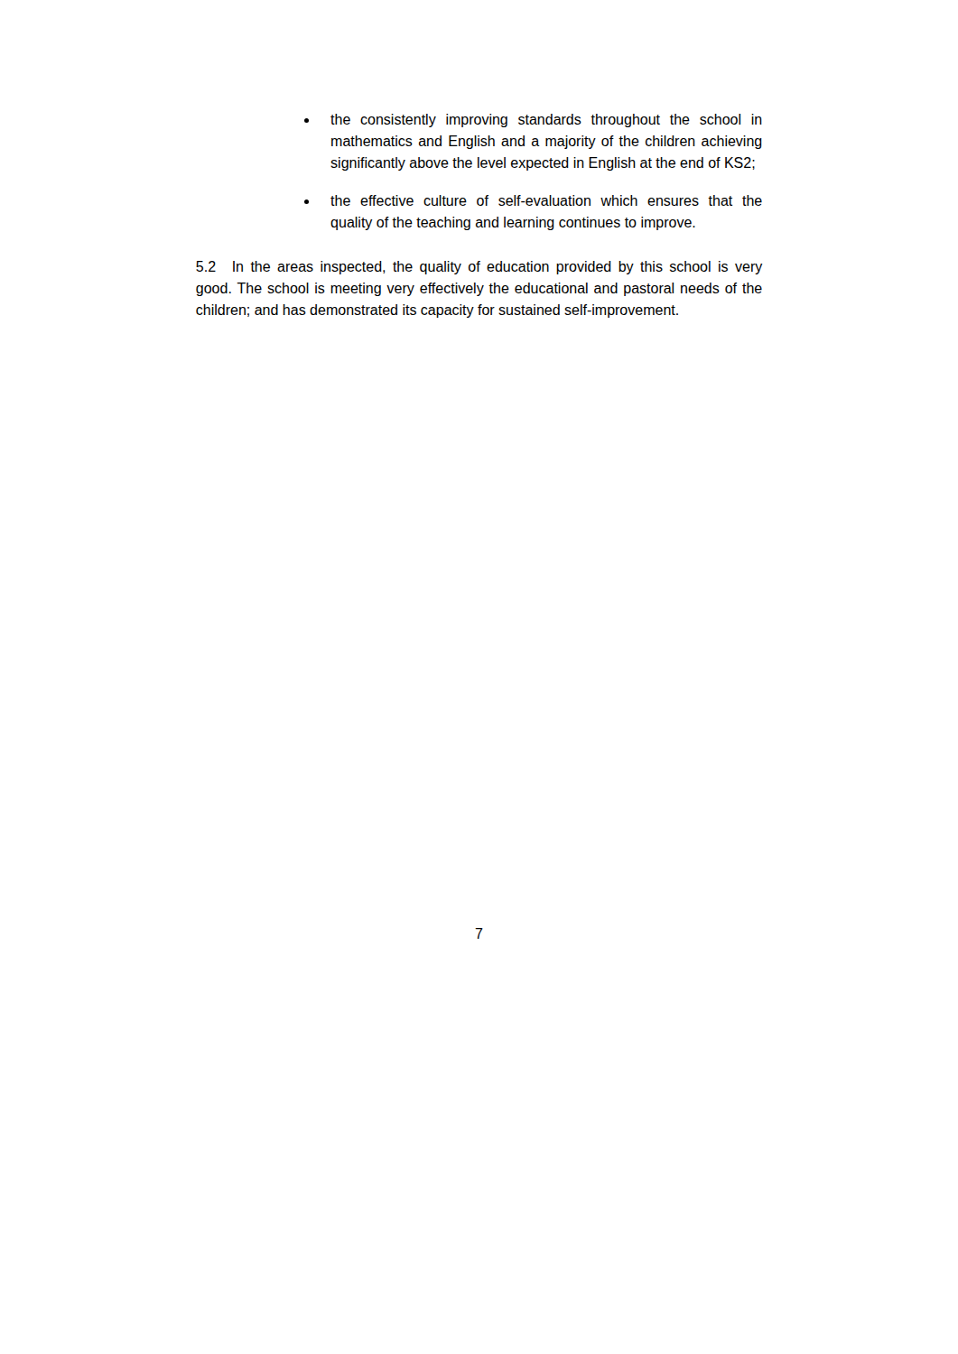the consistently improving standards throughout the school in mathematics and English and a majority of the children achieving significantly above the level expected in English at the end of KS2;
the effective culture of self-evaluation which ensures that the quality of the teaching and learning continues to improve.
5.2 In the areas inspected, the quality of education provided by this school is very good. The school is meeting very effectively the educational and pastoral needs of the children; and has demonstrated its capacity for sustained self-improvement.
7